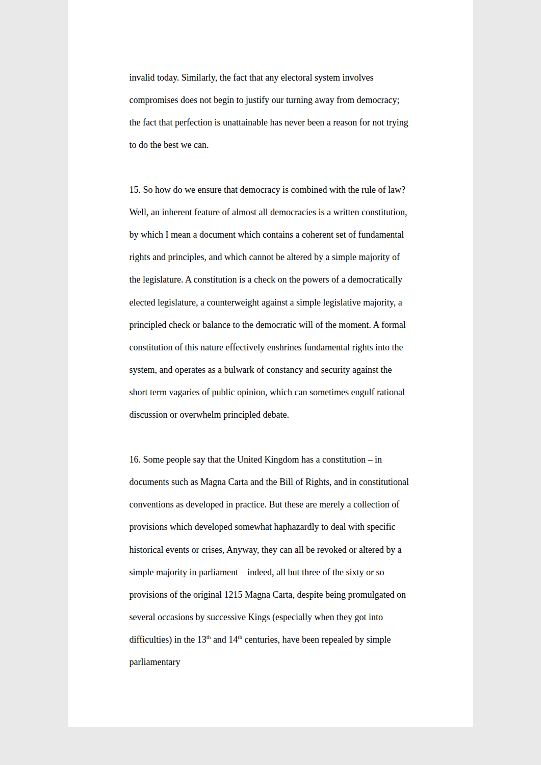invalid today. Similarly, the fact that any electoral system involves compromises does not begin to justify our turning away from democracy; the fact that perfection is unattainable has never been a reason for not trying to do the best we can.
15. So how do we ensure that democracy is combined with the rule of law? Well, an inherent feature of almost all democracies is a written constitution, by which I mean a document which contains a coherent set of fundamental rights and principles, and which cannot be altered by a simple majority of the legislature. A constitution is a check on the powers of a democratically elected legislature, a counterweight against a simple legislative majority, a principled check or balance to the democratic will of the moment. A formal constitution of this nature effectively enshrines fundamental rights into the system, and operates as a bulwark of constancy and security against the short term vagaries of public opinion, which can sometimes engulf rational discussion or overwhelm principled debate.
16. Some people say that the United Kingdom has a constitution – in documents such as Magna Carta and the Bill of Rights, and in constitutional conventions as developed in practice. But these are merely a collection of provisions which developed somewhat haphazardly to deal with specific historical events or crises, Anyway, they can all be revoked or altered by a simple majority in parliament – indeed, all but three of the sixty or so provisions of the original 1215 Magna Carta, despite being promulgated on several occasions by successive Kings (especially when they got into difficulties) in the 13th and 14th centuries, have been repealed by simple parliamentary